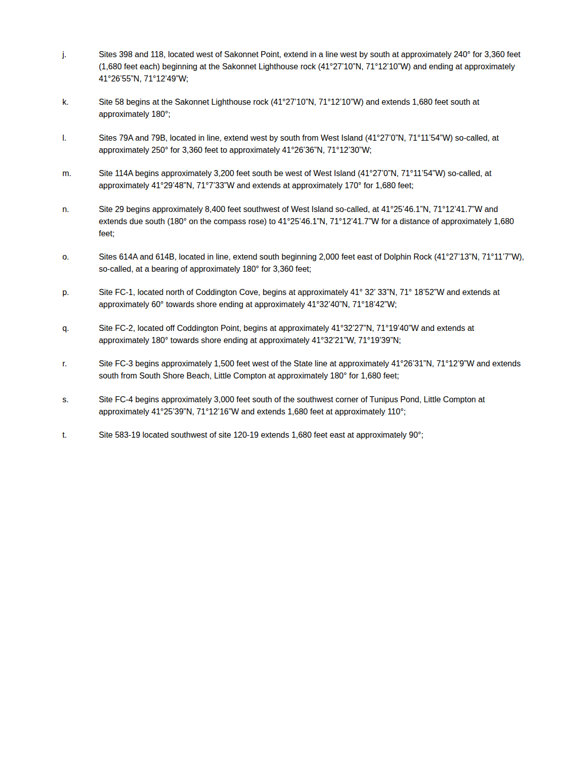j. Sites 398 and 118, located west of Sakonnet Point, extend in a line west by south at approximately 240° for 3,360 feet (1,680 feet each) beginning at the Sakonnet Lighthouse rock (41°27’10”N, 71°12’10”W) and ending at approximately 41°26’55”N, 71°12’49”W;
k. Site 58 begins at the Sakonnet Lighthouse rock (41°27’10”N, 71°12’10”W) and extends 1,680 feet south at approximately 180°;
l. Sites 79A and 79B, located in line, extend west by south from West Island (41°27’0”N, 71°11’54”W) so-called, at approximately 250° for 3,360 feet to approximately 41°26’36”N, 71°12’30”W;
m. Site 114A begins approximately 3,200 feet south be west of West Island (41°27’0”N, 71°11’54”W) so-called, at approximately 41°29’48”N, 71°7’33”W and extends at approximately 170° for 1,680 feet;
n. Site 29 begins approximately 8,400 feet southwest of West Island so-called, at 41°25’46.1”N, 71°12’41.7”W and extends due south (180° on the compass rose) to 41°25’46.1”N, 71°12’41.7”W for a distance of approximately 1,680 feet;
o. Sites 614A and 614B, located in line, extend south beginning 2,000 feet east of Dolphin Rock (41°27’13”N, 71°11’7”W), so-called, at a bearing of approximately 180° for 3,360 feet;
p. Site FC-1, located north of Coddington Cove, begins at approximately 41° 32’ 33”N, 71° 18’52”W and extends at approximately 60° towards shore ending at approximately 41°32’40”N, 71°18’42”W;
q. Site FC-2, located off Coddington Point, begins at approximately 41°32’27”N, 71°19’40”W and extends at approximately 180° towards shore ending at approximately 41°32’21”W, 71°19’39”N;
r. Site FC-3 begins approximately 1,500 feet west of the State line at approximately 41°26’31”N, 71°12’9”W and extends south from South Shore Beach, Little Compton at approximately 180° for 1,680 feet;
s. Site FC-4 begins approximately 3,000 feet south of the southwest corner of Tunipus Pond, Little Compton at approximately 41°25’39”N, 71°12’16”W and extends 1,680 feet at approximately 110°;
t. Site 583-19 located southwest of site 120-19 extends 1,680 feet east at approximately 90°;